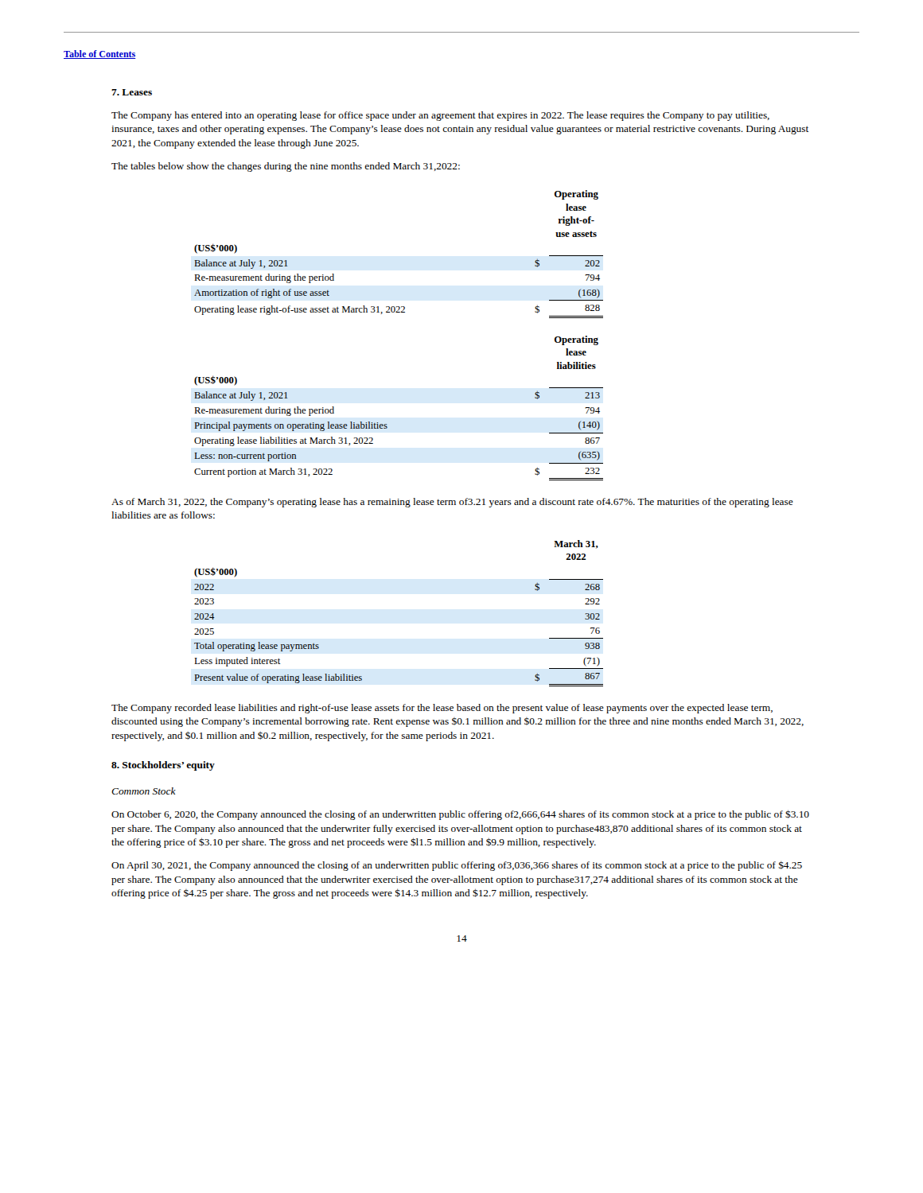Table of Contents
7. Leases
The Company has entered into an operating lease for office space under an agreement that expires in 2022. The lease requires the Company to pay utilities, insurance, taxes and other operating expenses. The Company’s lease does not contain any residual value guarantees or material restrictive covenants. During August 2021, the Company extended the lease through June 2025.
The tables below show the changes during the nine months ended March 31,2022:
| | | Operating lease right-of- use assets |
| (US$’000) | | |
| Balance at July 1, 2021 | $ | 202 |
| Re-measurement during the period | | 794 |
| Amortization of right of use asset | | (168) |
| Operating lease right-of-use asset at March 31, 2022 | $ | 828 |
| | | Operating lease liabilities |
| (US$’000) | | |
| Balance at July 1, 2021 | $ | 213 |
| Re-measurement during the period | | 794 |
| Principal payments on operating lease liabilities | | (140) |
| Operating lease liabilities at March 31, 2022 | | 867 |
| Less: non-current portion | | (635) |
| Current portion at March 31, 2022 | $ | 232 |
As of March 31, 2022, the Company’s operating lease has a remaining lease term of3.21 years and a discount rate of4.67%. The maturities of the operating lease liabilities are as follows:
| | | March 31, 2022 |
| (US$’000) | | |
| 2022 | $ | 268 |
| 2023 | | 292 |
| 2024 | | 302 |
| 2025 | | 76 |
| Total operating lease payments | | 938 |
| Less imputed interest | | (71) |
| Present value of operating lease liabilities | $ | 867 |
The Company recorded lease liabilities and right-of-use lease assets for the lease based on the present value of lease payments over the expected lease term, discounted using the Company’s incremental borrowing rate. Rent expense was $0.1 million and $0.2 million for the three and nine months ended March 31, 2022, respectively, and $0.1 million and $0.2 million, respectively, for the same periods in 2021.
8. Stockholders’ equity
Common Stock
On October 6, 2020, the Company announced the closing of an underwritten public offering of2,666,644 shares of its common stock at a price to the public of $3.10 per share. The Company also announced that the underwriter fully exercised its over-allotment option to purchase483,870 additional shares of its common stock at the offering price of $3.10 per share. The gross and net proceeds were $l1.5 million and $9.9 million, respectively.
On April 30, 2021, the Company announced the closing of an underwritten public offering of3,036,366 shares of its common stock at a price to the public of $4.25 per share. The Company also announced that the underwriter exercised the over-allotment option to purchase317,274 additional shares of its common stock at the offering price of $4.25 per share. The gross and net proceeds were $14.3 million and $12.7 million, respectively.
14